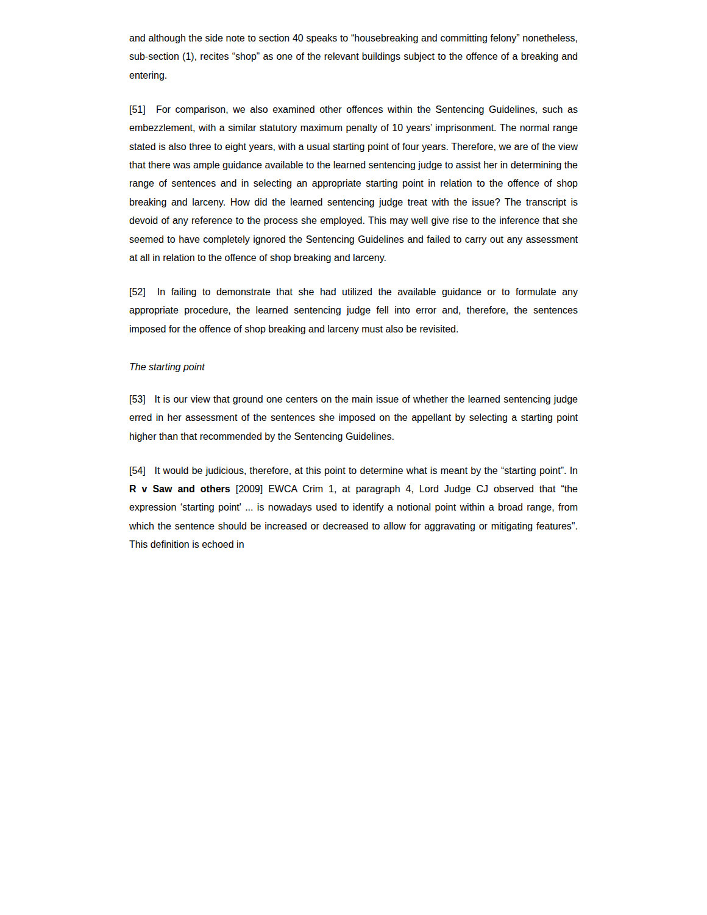and although the side note to section 40 speaks to “housebreaking and committing felony” nonetheless, sub-section (1), recites “shop” as one of the relevant buildings subject to the offence of a breaking and entering.
[51] For comparison, we also examined other offences within the Sentencing Guidelines, such as embezzlement, with a similar statutory maximum penalty of 10 years’ imprisonment. The normal range stated is also three to eight years, with a usual starting point of four years. Therefore, we are of the view that there was ample guidance available to the learned sentencing judge to assist her in determining the range of sentences and in selecting an appropriate starting point in relation to the offence of shop breaking and larceny. How did the learned sentencing judge treat with the issue? The transcript is devoid of any reference to the process she employed. This may well give rise to the inference that she seemed to have completely ignored the Sentencing Guidelines and failed to carry out any assessment at all in relation to the offence of shop breaking and larceny.
[52] In failing to demonstrate that she had utilized the available guidance or to formulate any appropriate procedure, the learned sentencing judge fell into error and, therefore, the sentences imposed for the offence of shop breaking and larceny must also be revisited.
The starting point
[53] It is our view that ground one centers on the main issue of whether the learned sentencing judge erred in her assessment of the sentences she imposed on the appellant by selecting a starting point higher than that recommended by the Sentencing Guidelines.
[54] It would be judicious, therefore, at this point to determine what is meant by the “starting point”. In R v Saw and others [2009] EWCA Crim 1, at paragraph 4, Lord Judge CJ observed that “the expression ‘starting point' ... is nowadays used to identify a notional point within a broad range, from which the sentence should be increased or decreased to allow for aggravating or mitigating features". This definition is echoed in